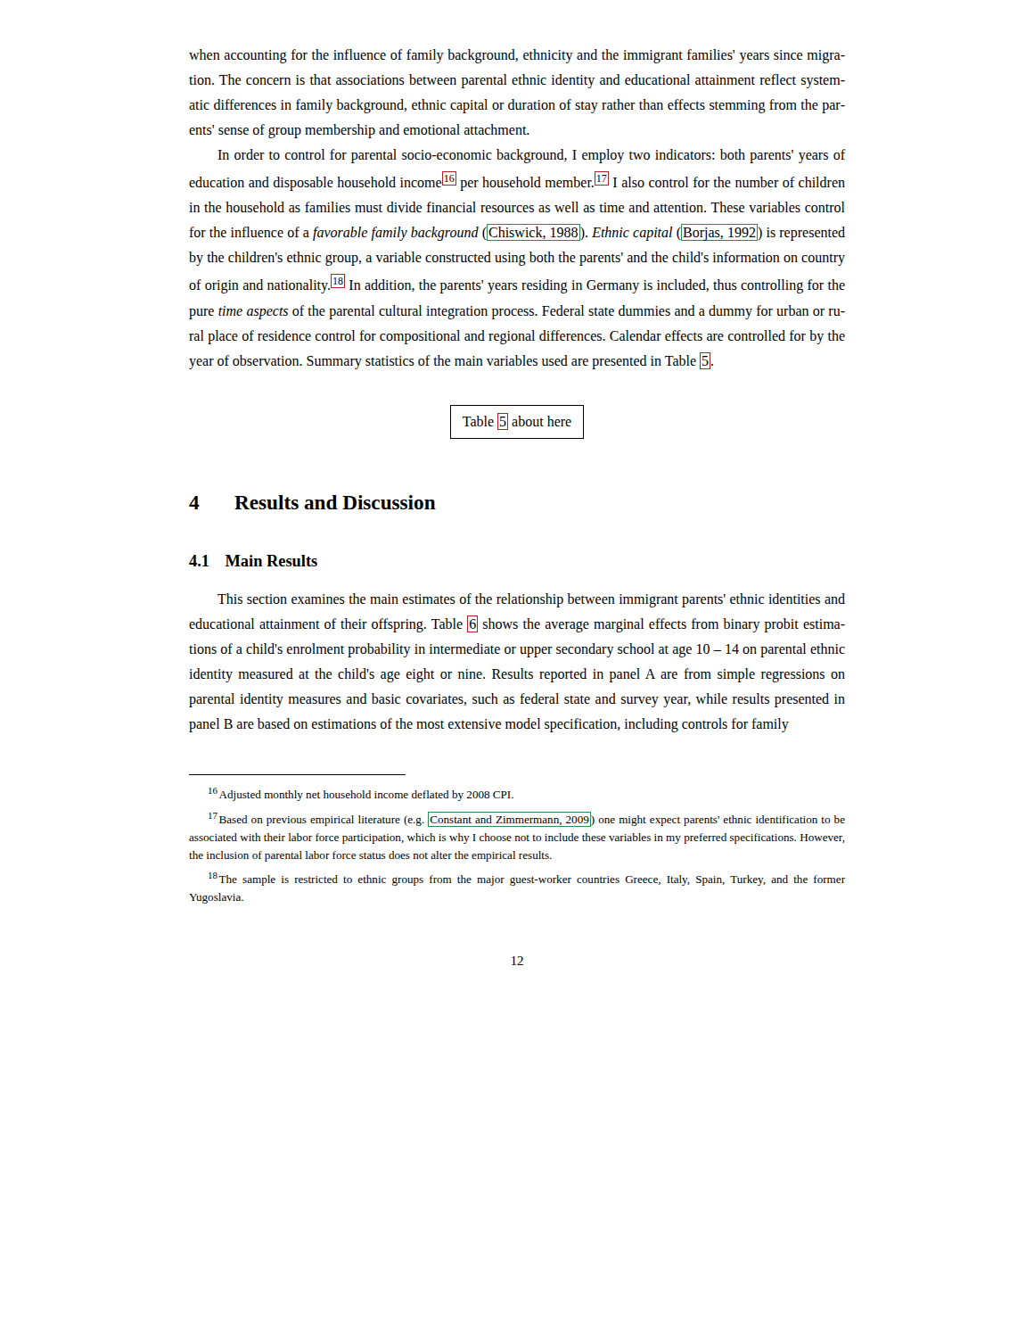when accounting for the influence of family background, ethnicity and the immigrant families' years since migration. The concern is that associations between parental ethnic identity and educational attainment reflect systematic differences in family background, ethnic capital or duration of stay rather than effects stemming from the parents' sense of group membership and emotional attachment.
In order to control for parental socio-economic background, I employ two indicators: both parents' years of education and disposable household income16 per household member.17 I also control for the number of children in the household as families must divide financial resources as well as time and attention. These variables control for the influence of a favorable family background (Chiswick, 1988). Ethnic capital (Borjas, 1992) is represented by the children's ethnic group, a variable constructed using both the parents' and the child's information on country of origin and nationality.18 In addition, the parents' years residing in Germany is included, thus controlling for the pure time aspects of the parental cultural integration process. Federal state dummies and a dummy for urban or rural place of residence control for compositional and regional differences. Calendar effects are controlled for by the year of observation. Summary statistics of the main variables used are presented in Table 5.
Table 5 about here
4 Results and Discussion
4.1 Main Results
This section examines the main estimates of the relationship between immigrant parents' ethnic identities and educational attainment of their offspring. Table 6 shows the average marginal effects from binary probit estimations of a child's enrolment probability in intermediate or upper secondary school at age 10 – 14 on parental ethnic identity measured at the child's age eight or nine. Results reported in panel A are from simple regressions on parental identity measures and basic covariates, such as federal state and survey year, while results presented in panel B are based on estimations of the most extensive model specification, including controls for family
16Adjusted monthly net household income deflated by 2008 CPI.
17Based on previous empirical literature (e.g. Constant and Zimmermann, 2009) one might expect parents' ethnic identification to be associated with their labor force participation, which is why I choose not to include these variables in my preferred specifications. However, the inclusion of parental labor force status does not alter the empirical results.
18The sample is restricted to ethnic groups from the major guest-worker countries Greece, Italy, Spain, Turkey, and the former Yugoslavia.
12